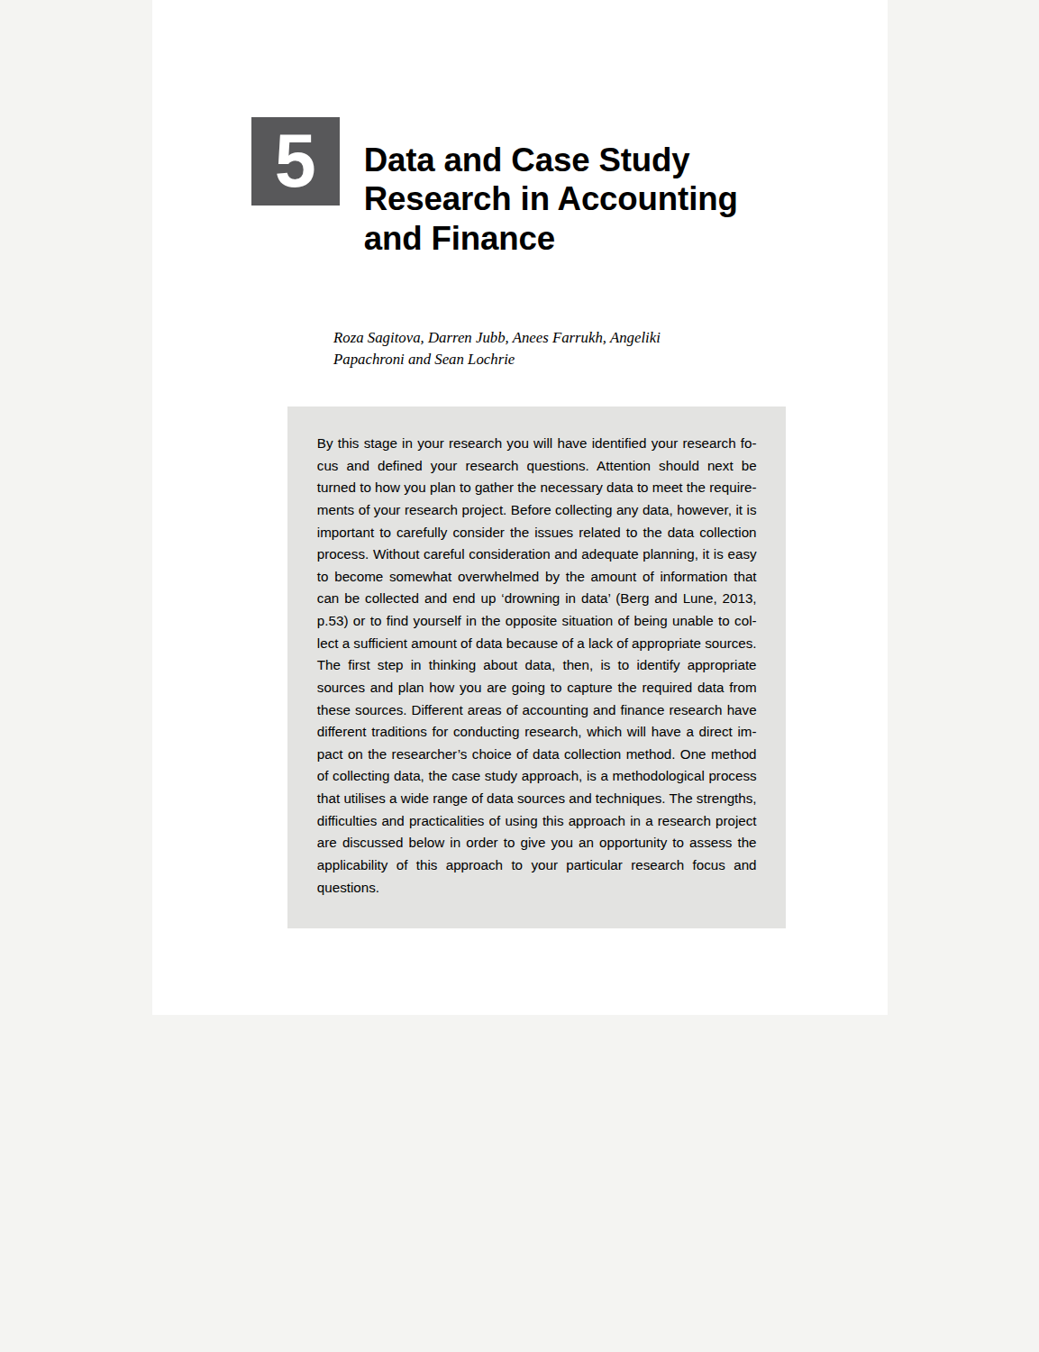5
Data and Case Study Research in Accounting and Finance
Roza Sagitova, Darren Jubb, Anees Farrukh, Angeliki Papachroni and Sean Lochrie
By this stage in your research you will have identified your research focus and defined your research questions. Attention should next be turned to how you plan to gather the necessary data to meet the requirements of your research project. Before collecting any data, however, it is important to carefully consider the issues related to the data collection process. Without careful consideration and adequate planning, it is easy to become somewhat overwhelmed by the amount of information that can be collected and end up ‘drowning in data’ (Berg and Lune, 2013, p.53) or to find yourself in the opposite situation of being unable to collect a sufficient amount of data because of a lack of appropriate sources. The first step in thinking about data, then, is to identify appropriate sources and plan how you are going to capture the required data from these sources. Different areas of accounting and finance research have different traditions for conducting research, which will have a direct impact on the researcher’s choice of data collection method. One method of collecting data, the case study approach, is a methodological process that utilises a wide range of data sources and techniques. The strengths, difficulties and practicalities of using this approach in a research project are discussed below in order to give you an opportunity to assess the applicability of this approach to your particular research focus and questions.